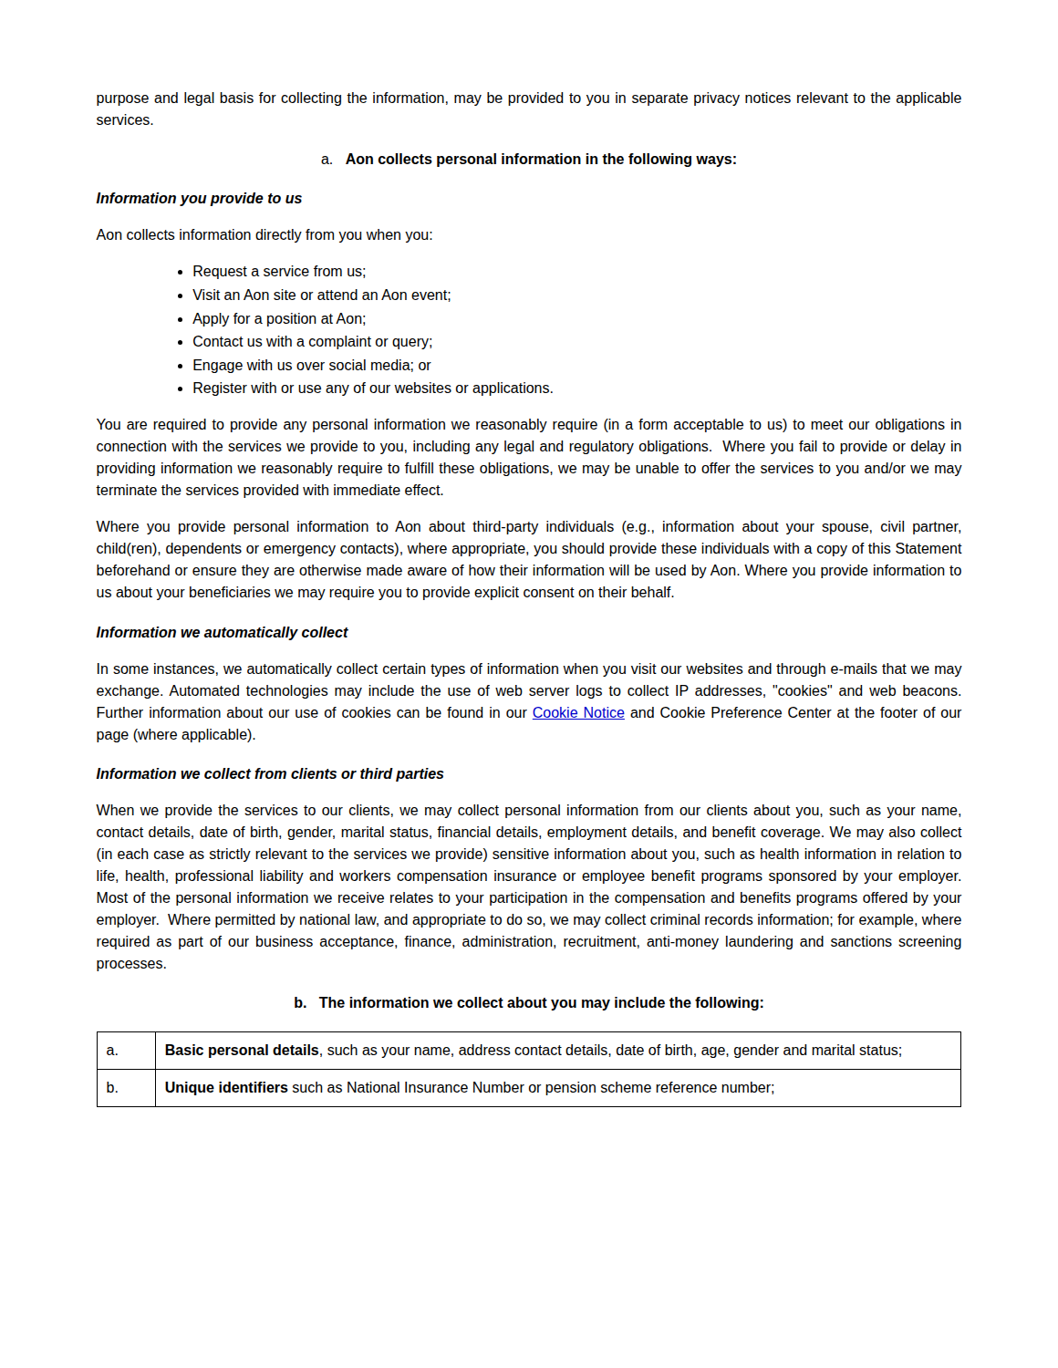purpose and legal basis for collecting the information, may be provided to you in separate privacy notices relevant to the applicable services.
a. Aon collects personal information in the following ways:
Information you provide to us
Aon collects information directly from you when you:
Request a service from us;
Visit an Aon site or attend an Aon event;
Apply for a position at Aon;
Contact us with a complaint or query;
Engage with us over social media; or
Register with or use any of our websites or applications.
You are required to provide any personal information we reasonably require (in a form acceptable to us) to meet our obligations in connection with the services we provide to you, including any legal and regulatory obligations. Where you fail to provide or delay in providing information we reasonably require to fulfill these obligations, we may be unable to offer the services to you and/or we may terminate the services provided with immediate effect.
Where you provide personal information to Aon about third-party individuals (e.g., information about your spouse, civil partner, child(ren), dependents or emergency contacts), where appropriate, you should provide these individuals with a copy of this Statement beforehand or ensure they are otherwise made aware of how their information will be used by Aon. Where you provide information to us about your beneficiaries we may require you to provide explicit consent on their behalf.
Information we automatically collect
In some instances, we automatically collect certain types of information when you visit our websites and through e-mails that we may exchange. Automated technologies may include the use of web server logs to collect IP addresses, "cookies" and web beacons. Further information about our use of cookies can be found in our Cookie Notice and Cookie Preference Center at the footer of our page (where applicable).
Information we collect from clients or third parties
When we provide the services to our clients, we may collect personal information from our clients about you, such as your name, contact details, date of birth, gender, marital status, financial details, employment details, and benefit coverage. We may also collect (in each case as strictly relevant to the services we provide) sensitive information about you, such as health information in relation to life, health, professional liability and workers compensation insurance or employee benefit programs sponsored by your employer. Most of the personal information we receive relates to your participation in the compensation and benefits programs offered by your employer. Where permitted by national law, and appropriate to do so, we may collect criminal records information; for example, where required as part of our business acceptance, finance, administration, recruitment, anti-money laundering and sanctions screening processes.
b. The information we collect about you may include the following:
| a. | Basic personal details , such as your name, address contact details, date of birth, age, gender and marital status; |
| b. | Unique identifiers such as National Insurance Number or pension scheme reference number; |